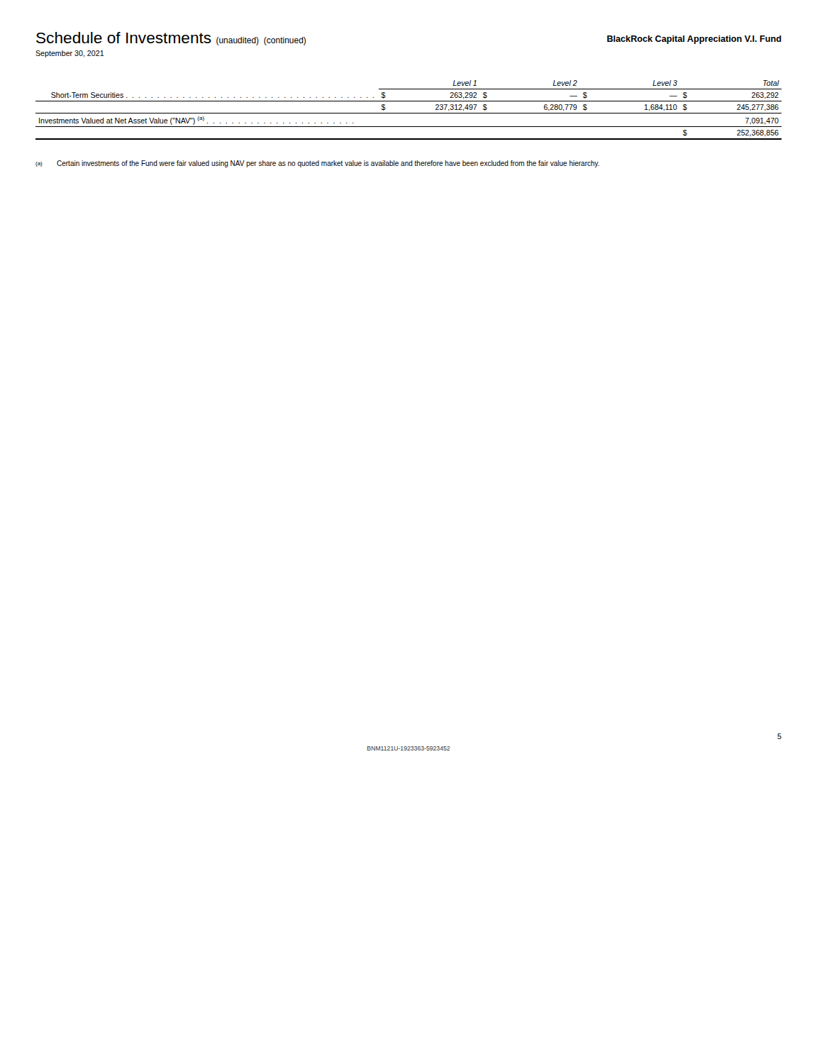Schedule of Investments (unaudited) (continued)
BlackRock Capital Appreciation V.I. Fund
September 30, 2021
| | Level 1 | Level 2 | Level 3 | Total |
| --- | --- | --- | --- | --- |
| Short-Term Securities . . . . . . . . . . . . . . . . . . . . . . . . . . . . . . . . . . . . . . . . | $ | 263,292 | $ | — | $ | — | $ | 263,292 |
| | $ | 237,312,497 | $ | 6,280,779 | $ | 1,684,110 | $ | 245,277,386 |
| Investments Valued at Net Asset Value ("NAV") (a) . . . . . . . . . . . . . . . . . . . . . . . . | | 7,091,470 |
| | | | | | | | $ | 252,368,856 |
(a)
Certain investments of the Fund were fair valued using NAV per share as no quoted market value is available and therefore have been excluded from the fair value hierarchy.
5
BNM1121U-1923363-5923452